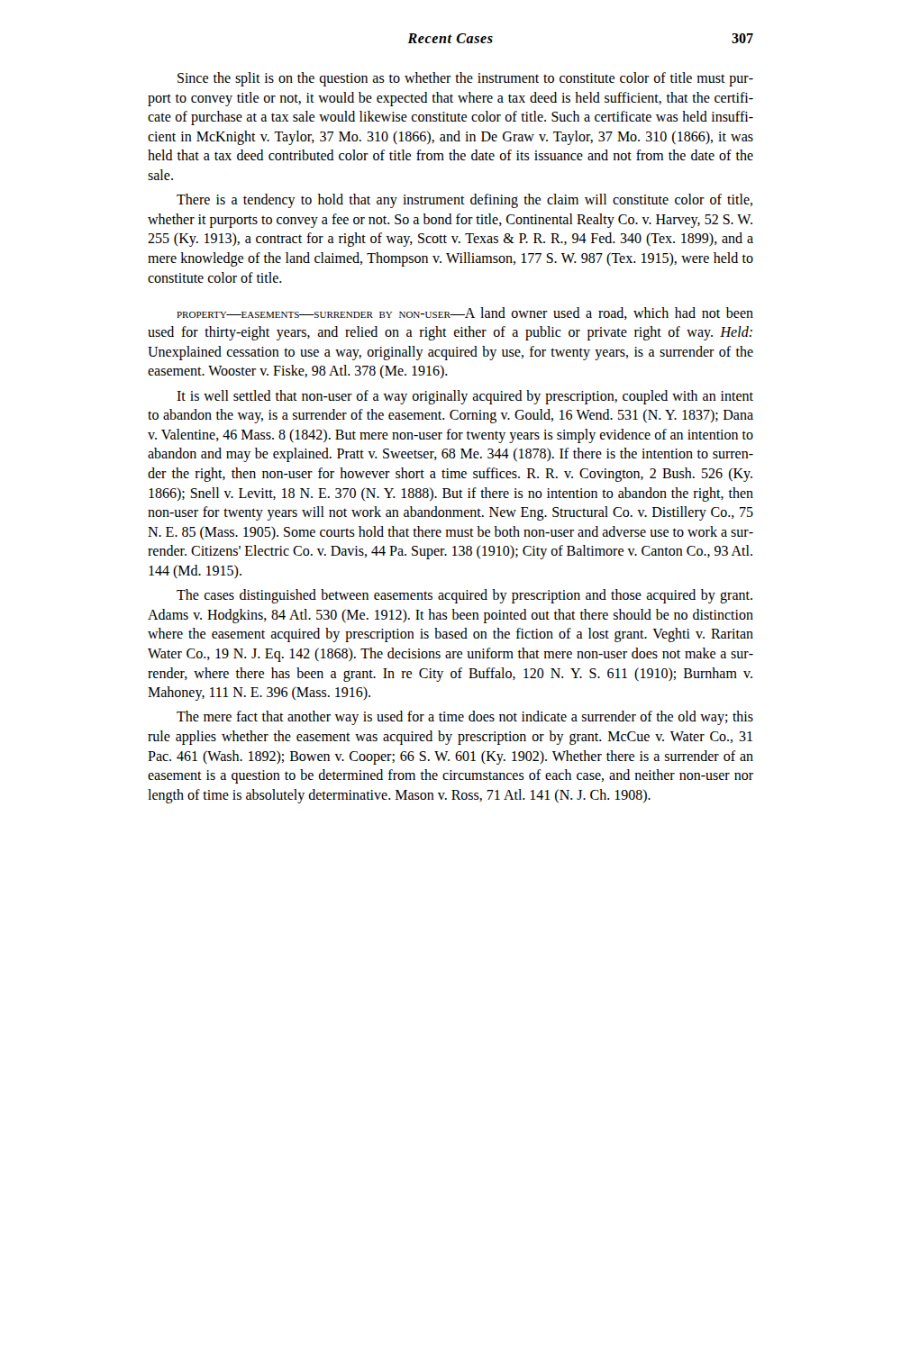Recent Cases 307
Since the split is on the question as to whether the instrument to constitute color of title must purport to convey title or not, it would be expected that where a tax deed is held sufficient, that the certificate of purchase at a tax sale would likewise constitute color of title. Such a certificate was held insufficient in McKnight v. Taylor, 37 Mo. 310 (1866), and in De Graw v. Taylor, 37 Mo. 310 (1866), it was held that a tax deed contributed color of title from the date of its issuance and not from the date of the sale.
There is a tendency to hold that any instrument defining the claim will constitute color of title, whether it purports to convey a fee or not. So a bond for title, Continental Realty Co. v. Harvey, 52 S. W. 255 (Ky. 1913), a contract for a right of way, Scott v. Texas & P. R. R., 94 Fed. 340 (Tex. 1899), and a mere knowledge of the land claimed, Thompson v. Williamson, 177 S. W. 987 (Tex. 1915), were held to constitute color of title.
Property—Easements—Surrender by Non-User—A land owner used a road, which had not been used for thirty-eight years, and relied on a right either of a public or private right of way. Held: Unexplained cessation to use a way, originally acquired by use, for twenty years, is a surrender of the easement. Wooster v. Fiske, 98 Atl. 378 (Me. 1916).
It is well settled that non-user of a way originally acquired by prescription, coupled with an intent to abandon the way, is a surrender of the easement. Corning v. Gould, 16 Wend. 531 (N. Y. 1837); Dana v. Valentine, 46 Mass. 8 (1842). But mere non-user for twenty years is simply evidence of an intention to abandon and may be explained. Pratt v. Sweetser, 68 Me. 344 (1878). If there is the intention to surrender the right, then non-user for however short a time suffices. R. R. v. Covington, 2 Bush. 526 (Ky. 1866); Snell v. Levitt, 18 N. E. 370 (N. Y. 1888). But if there is no intention to abandon the right, then non-user for twenty years will not work an abandonment. New Eng. Structural Co. v. Distillery Co., 75 N. E. 85 (Mass. 1905). Some courts hold that there must be both non-user and adverse use to work a surrender. Citizens' Electric Co. v. Davis, 44 Pa. Super. 138 (1910); City of Baltimore v. Canton Co., 93 Atl. 144 (Md. 1915).
The cases distinguished between easements acquired by prescription and those acquired by grant. Adams v. Hodgkins, 84 Atl. 530 (Me. 1912). It has been pointed out that there should be no distinction where the easement acquired by prescription is based on the fiction of a lost grant. Veghti v. Raritan Water Co., 19 N. J. Eq. 142 (1868). The decisions are uniform that mere non-user does not make a surrender, where there has been a grant. In re City of Buffalo, 120 N. Y. S. 611 (1910); Burnham v. Mahoney, 111 N. E. 396 (Mass. 1916).
The mere fact that another way is used for a time does not indicate a surrender of the old way; this rule applies whether the easement was acquired by prescription or by grant. McCue v. Water Co., 31 Pac. 461 (Wash. 1892); Bowen v. Cooper; 66 S. W. 601 (Ky. 1902). Whether there is a surrender of an easement is a question to be determined from the circumstances of each case, and neither non-user nor length of time is absolutely determinative. Mason v. Ross, 71 Atl. 141 (N. J. Ch. 1908).